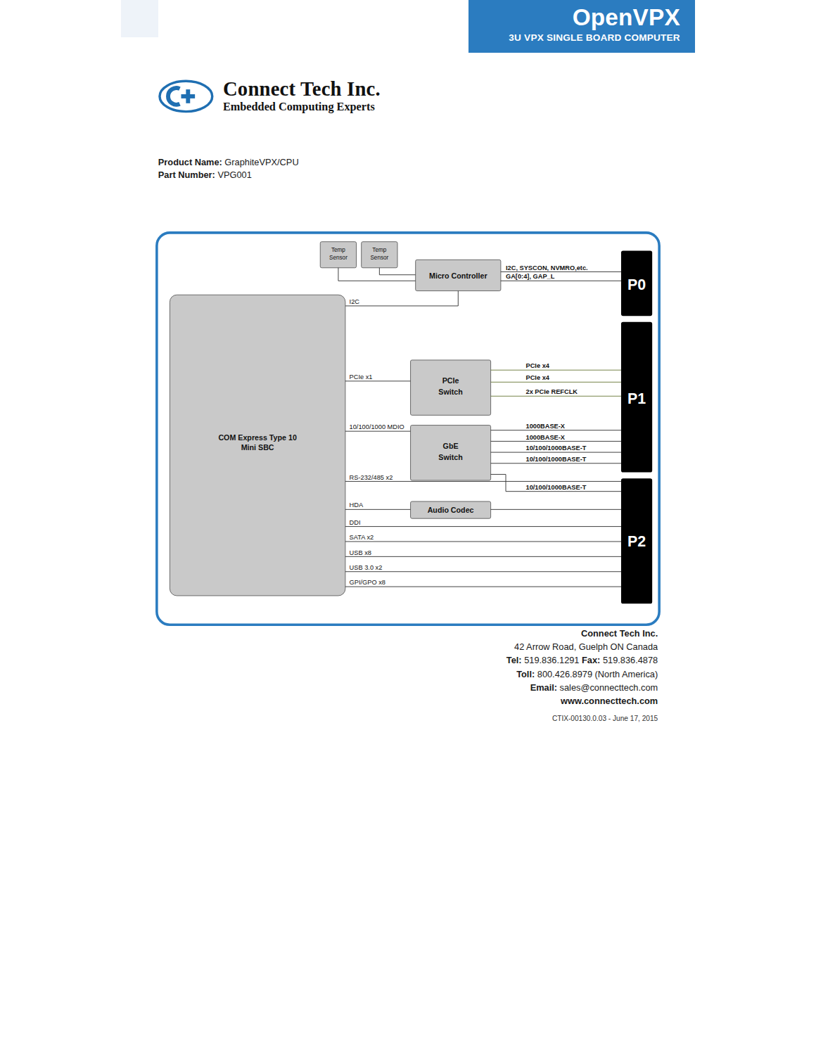OpenVPX
3U VPX Single Board Computer
Connect Tech Inc.
Embedded Computing Experts
Product Name: GraphiteVPX/CPU
Part Number: VPG001
Temp Sensor Temp Sensor Micro Controller I2C, SYSCON, NVMRO,etc. GA[0:4], GAP_L I2C COM Express Type 10 Mini SBC PCIe Switch PCIe x1 PCIe x4 PCIe x4 2x PCIe REFCLK GbE Switch 10/100/1000 MDIO 1000BASE-X 1000BASE-X 10/100/1000BASE-T 10/100/1000BASE-T 10/100/1000BASE-T RS-232/485 x2 Audio Codec HDA DDI SATA x2 USB x8 USB 3.0 x2 GPI/GPO x8 P0 P1 P2
Connect Tech Inc.
42 Arrow Road, Guelph ON Canada
Tel: 519.836.1291 Fax: 519.836.4878
Toll: 800.426.8979 (North America)
Email: sales@connecttech.com
www.connecttech.com
CTIX-00130.0.03 - June 17, 2015